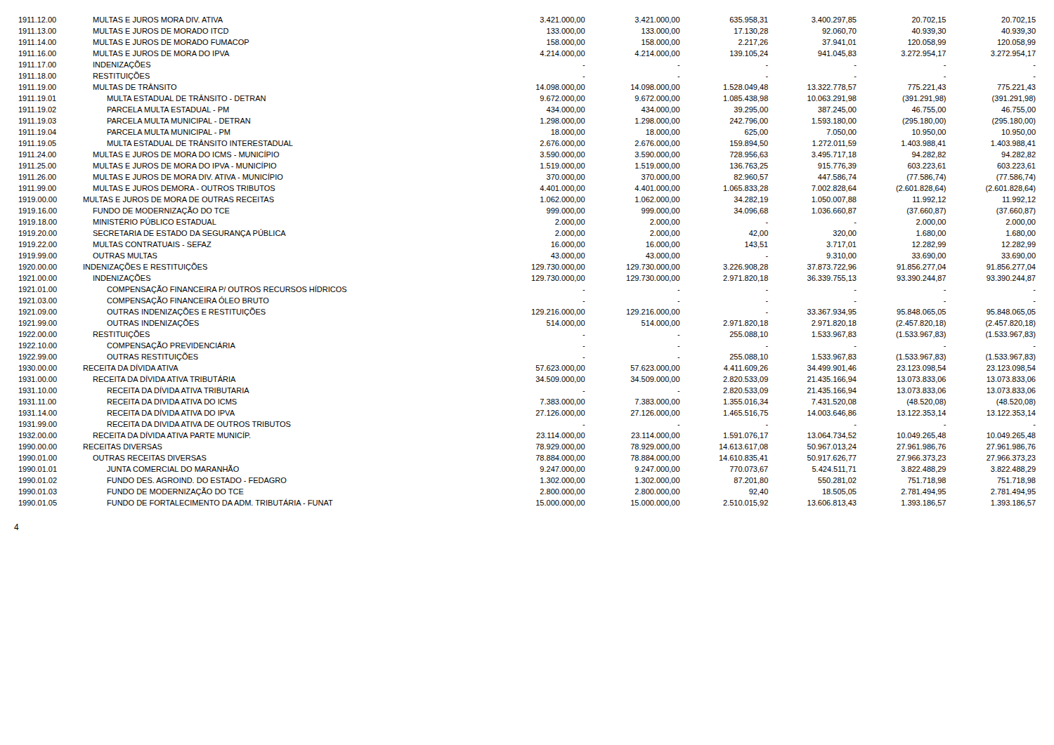| 1911.12.00 | MULTAS E JUROS MORA DIV. ATIVA | 3.421.000,00 | 3.421.000,00 | 635.958,31 | 3.400.297,85 | 20.702,15 | 20.702,15 |
| 1911.13.00 | MULTAS E JUROS DE MORADO ITCD | 133.000,00 | 133.000,00 | 17.130,28 | 92.060,70 | 40.939,30 | 40.939,30 |
| 1911.14.00 | MULTAS E JUROS DE MORADO FUMACOP | 158.000,00 | 158.000,00 | 2.217,26 | 37.941,01 | 120.058,99 | 120.058,99 |
| 1911.16.00 | MULTAS E JUROS DE MORA DO IPVA | 4.214.000,00 | 4.214.000,00 | 139.105,24 | 941.045,83 | 3.272.954,17 | 3.272.954,17 |
| 1911.17.00 | INDENIZAÇÕES | - | - | - | - | - | - |
| 1911.18.00 | RESTITUIÇÕES | - | - | - | - | - | - |
| 1911.19.00 | MULTAS DE TRÂNSITO | 14.098.000,00 | 14.098.000,00 | 1.528.049,48 | 13.322.778,57 | 775.221,43 | 775.221,43 |
| 1911.19.01 | MULTA ESTADUAL DE TRÂNSITO - DETRAN | 9.672.000,00 | 9.672.000,00 | 1.085.438,98 | 10.063.291,98 | (391.291,98) | (391.291,98) |
| 1911.19.02 | PARCELA MULTA ESTADUAL - PM | 434.000,00 | 434.000,00 | 39.295,00 | 387.245,00 | 46.755,00 | 46.755,00 |
| 1911.19.03 | PARCELA MULTA MUNICIPAL - DETRAN | 1.298.000,00 | 1.298.000,00 | 242.796,00 | 1.593.180,00 | (295.180,00) | (295.180,00) |
| 1911.19.04 | PARCELA MULTA MUNICIPAL - PM | 18.000,00 | 18.000,00 | 625,00 | 7.050,00 | 10.950,00 | 10.950,00 |
| 1911.19.05 | MULTA ESTADUAL DE TRÂNSITO INTERESTADUAL | 2.676.000,00 | 2.676.000,00 | 159.894,50 | 1.272.011,59 | 1.403.988,41 | 1.403.988,41 |
| 1911.24.00 | MULTAS E JUROS DE MORA DO ICMS - MUNICÍPIO | 3.590.000,00 | 3.590.000,00 | 728.956,63 | 3.495.717,18 | 94.282,82 | 94.282,82 |
| 1911.25.00 | MULTAS E JUROS DE MORA DO IPVA - MUNICÍPIO | 1.519.000,00 | 1.519.000,00 | 136.763,25 | 915.776,39 | 603.223,61 | 603.223,61 |
| 1911.26.00 | MULTAS E JUROS DE MORA DIV. ATIVA - MUNICÍPIO | 370.000,00 | 370.000,00 | 82.960,57 | 447.586,74 | (77.586,74) | (77.586,74) |
| 1911.99.00 | MULTAS E JUROS DEMORA - OUTROS TRIBUTOS | 4.401.000,00 | 4.401.000,00 | 1.065.833,28 | 7.002.828,64 | (2.601.828,64) | (2.601.828,64) |
| 1919.00.00 | MULTAS E JUROS DE MORA DE OUTRAS RECEITAS | 1.062.000,00 | 1.062.000,00 | 34.282,19 | 1.050.007,88 | 11.992,12 | 11.992,12 |
| 1919.16.00 | FUNDO DE MODERNIZAÇÃO DO TCE | 999.000,00 | 999.000,00 | 34.096,68 | 1.036.660,87 | (37.660,87) | (37.660,87) |
| 1919.18.00 | MINISTÉRIO PÚBLICO ESTADUAL | 2.000,00 | 2.000,00 | - | - | 2.000,00 | 2.000,00 |
| 1919.20.00 | SECRETARIA DE ESTADO DA SEGURANÇA PÚBLICA | 2.000,00 | 2.000,00 | 42,00 | 320,00 | 1.680,00 | 1.680,00 |
| 1919.22.00 | MULTAS CONTRATUAIS - SEFAZ | 16.000,00 | 16.000,00 | 143,51 | 3.717,01 | 12.282,99 | 12.282,99 |
| 1919.99.00 | OUTRAS MULTAS | 43.000,00 | 43.000,00 | - | 9.310,00 | 33.690,00 | 33.690,00 |
| 1920.00.00 | INDENIZAÇÕES E RESTITUIÇÕES | 129.730.000,00 | 129.730.000,00 | 3.226.908,28 | 37.873.722,96 | 91.856.277,04 | 91.856.277,04 |
| 1921.00.00 | INDENIZAÇÕES | 129.730.000,00 | 129.730.000,00 | 2.971.820,18 | 36.339.755,13 | 93.390.244,87 | 93.390.244,87 |
| 1921.01.00 | COMPENSAÇÃO FINANCEIRA P/ OUTROS RECURSOS HÍDRICOS | - | - | - | - | - | - |
| 1921.03.00 | COMPENSAÇÃO FINANCEIRA ÓLEO BRUTO | - | - | - | - | - | - |
| 1921.09.00 | OUTRAS INDENIZAÇÕES E RESTITUIÇÕES | 129.216.000,00 | 129.216.000,00 | - | 33.367.934,95 | 95.848.065,05 | 95.848.065,05 |
| 1921.99.00 | OUTRAS INDENIZAÇÕES | 514.000,00 | 514.000,00 | 2.971.820,18 | 2.971.820,18 | (2.457.820,18) | (2.457.820,18) |
| 1922.00.00 | RESTITUIÇÕES | - | - | 255.088,10 | 1.533.967,83 | (1.533.967,83) | (1.533.967,83) |
| 1922.10.00 | COMPENSAÇÃO PREVIDENCIÁRIA | - | - | - | - | - | - |
| 1922.99.00 | OUTRAS RESTITUIÇÕES | - | - | 255.088,10 | 1.533.967,83 | (1.533.967,83) | (1.533.967,83) |
| 1930.00.00 | RECEITA DA DÍVIDA ATIVA | 57.623.000,00 | 57.623.000,00 | 4.411.609,26 | 34.499.901,46 | 23.123.098,54 | 23.123.098,54 |
| 1931.00.00 | RECEITA DA DÍVIDA ATIVA TRIBUTÁRIA | 34.509.000,00 | 34.509.000,00 | 2.820.533,09 | 21.435.166,94 | 13.073.833,06 | 13.073.833,06 |
| 1931.10.00 | RECEITA DA DÍVIDA ATIVA TRIBUTARIA | - | - | 2.820.533,09 | 21.435.166,94 | 13.073.833,06 | 13.073.833,06 |
| 1931.11.00 | RECEITA DA DIVIDA ATIVA DO ICMS | 7.383.000,00 | 7.383.000,00 | 1.355.016,34 | 7.431.520,08 | (48.520,08) | (48.520,08) |
| 1931.14.00 | RECEITA DA DÍVIDA ATIVA DO IPVA | 27.126.000,00 | 27.126.000,00 | 1.465.516,75 | 14.003.646,86 | 13.122.353,14 | 13.122.353,14 |
| 1931.99.00 | RECEITA DA DIVIDA ATIVA DE OUTROS TRIBUTOS | - | - | - | - | - | - |
| 1932.00.00 | RECEITA DA DÍVIDA ATIVA PARTE MUNICÍP. | 23.114.000,00 | 23.114.000,00 | 1.591.076,17 | 13.064.734,52 | 10.049.265,48 | 10.049.265,48 |
| 1990.00.00 | RECEITAS DIVERSAS | 78.929.000,00 | 78.929.000,00 | 14.613.617,08 | 50.967.013,24 | 27.961.986,76 | 27.961.986,76 |
| 1990.01.00 | OUTRAS RECEITAS DIVERSAS | 78.884.000,00 | 78.884.000,00 | 14.610.835,41 | 50.917.626,77 | 27.966.373,23 | 27.966.373,23 |
| 1990.01.01 | JUNTA COMERCIAL DO MARANHÃO | 9.247.000,00 | 9.247.000,00 | 770.073,67 | 5.424.511,71 | 3.822.488,29 | 3.822.488,29 |
| 1990.01.02 | FUNDO DES. AGROIND. DO ESTADO - FEDAGRO | 1.302.000,00 | 1.302.000,00 | 87.201,80 | 550.281,02 | 751.718,98 | 751.718,98 |
| 1990.01.03 | FUNDO DE MODERNIZAÇÃO DO TCE | 2.800.000,00 | 2.800.000,00 | 92,40 | 18.505,05 | 2.781.494,95 | 2.781.494,95 |
| 1990.01.05 | FUNDO DE FORTALECIMENTO DA ADM. TRIBUTÁRIA - FUNAT | 15.000.000,00 | 15.000.000,00 | 2.510.015,92 | 13.606.813,43 | 1.393.186,57 | 1.393.186,57 |
4